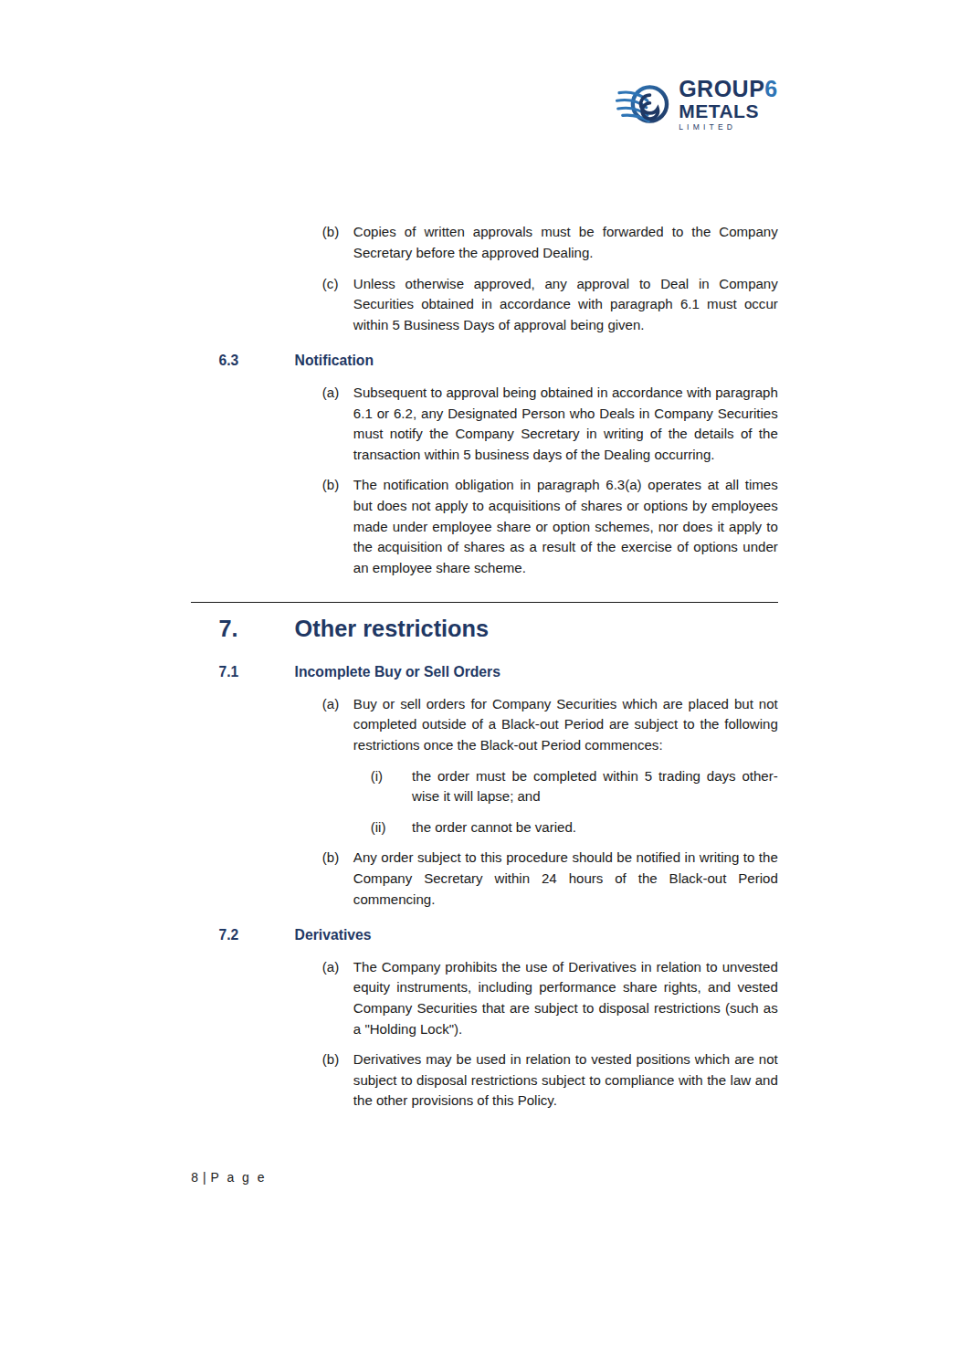GROUP6
METALS
LIMITED
(b)
Copies of written approvals must be forwarded to the Company Secretary before the approved Dealing.
(c)
Unless otherwise approved, any approval to Deal in Company Securities obtained in accordance with paragraph 6.1 must occur within 5 Business Days of approval being given.
6.3
Notification
(a)
Subsequent to approval being obtained in accordance with paragraph 6.1 or 6.2, any Designated Person who Deals in Company Securities must notify the Company Secretary in writing of the details of the transaction within 5 business days of the Dealing occurring.
(b)
The notification obligation in paragraph 6.3(a) operates at all times but does not apply to acquisitions of shares or options by employees made under employee share or option schemes, nor does it apply to the acquisition of shares as a result of the exercise of options under an employee share scheme.
7.
Other restrictions
7.1
Incomplete Buy or Sell Orders
(a)
Buy or sell orders for Company Securities which are placed but not completed outside of a Black-out Period are subject to the following restrictions once the Black-out Period commences:
(i)
the order must be completed within 5 trading days otherwise it will lapse; and
(ii)
the order cannot be varied.
(b)
Any order subject to this procedure should be notified in writing to the Company Secretary within 24 hours of the Black-out Period commencing.
7.2
Derivatives
(a)
The Company prohibits the use of Derivatives in relation to unvested equity instruments, including performance share rights, and vested Company Securities that are subject to disposal restrictions (such as a "Holding Lock").
(b)
Derivatives may be used in relation to vested positions which are not subject to disposal restrictions subject to compliance with the law and the other provisions of this Policy.
8 | P a g e